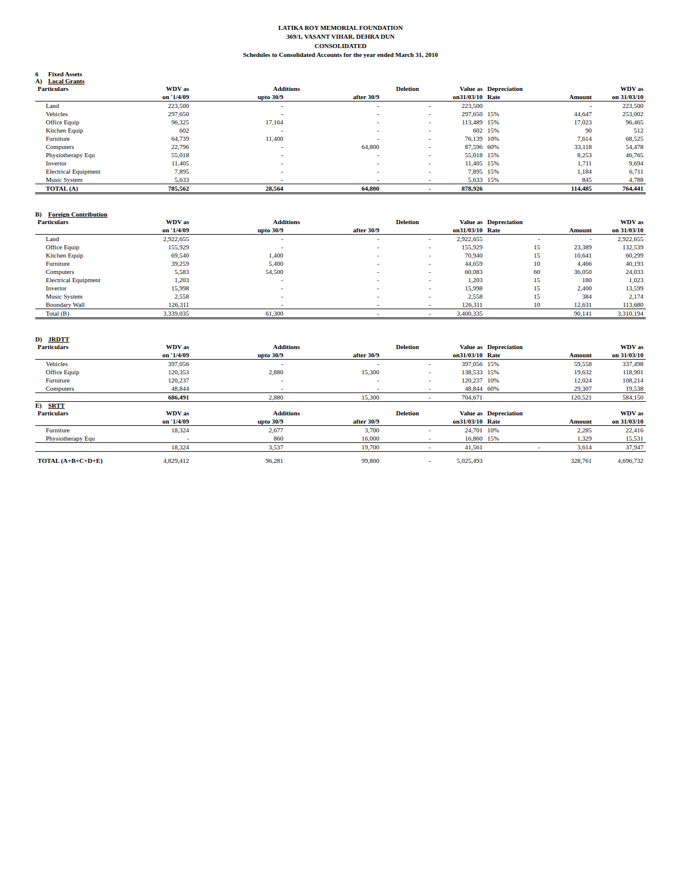LATIKA ROY MEMORIAL FOUNDATION 369/1, VASANT VIHAR, DEHRA DUN CONSOLIDATED Schedules to Consolidated Accounts for the year ended March 31, 2010
| 6 | Fixed Assets |
| A) | Local Grants |
| Particulars | WDV as | Additions | Deletion | Value as | Depreciation | | WDV as |
| | on '1/4/09 | upto 30/9 | after 30/9 | | on31/03/10 | Rate | Amount | on 31/03/10 |
| Land | 223,500 | - | - | - | 223,500 | | - | 223,500 |
| Vehicles | 297,650 | - | - | - | 297,650 | 15% | 44,647 | 253,002 |
| Office Equip | 96,325 | 17,164 | - | - | 113,489 | 15% | 17,023 | 96,465 |
| Kitchen Equip | 602 | - | - | - | 602 | 15% | 90 | 512 |
| Furniture | 64,739 | 11,400 | - | - | 76,139 | 10% | 7,614 | 68,525 |
| Computers | 22,796 | - | 64,800 | - | 87,596 | 60% | 33,118 | 54,478 |
| Physiotherapy Equ | 55,018 | - | - | - | 55,018 | 15% | 8,253 | 46,765 |
| Invertor | 11,405 | - | - | - | 11,405 | 15% | 1,711 | 9,694 |
| Electrical Equipment | 7,895 | - | - | - | 7,895 | 15% | 1,184 | 6,711 |
| Music System | 5,633 | - | - | - | 5,633 | 15% | 845 | 4,788 |
| TOTAL (A) | 785,562 | 28,564 | 64,800 | - | 878,926 | | 114,485 | 764,441 |
| B) | Foreign Contribution |
| Particulars | WDV as | Additions | Deletion | Value as | Depreciation | | WDV as |
| | on '1/4/09 | upto 30/9 | after 30/9 | | on31/03/10 | Rate | Amount | on 31/03/10 |
| Land | 2,922,655 | - | - | - | 2,922,655 | - | - | 2,922,655 |
| Office Equip | 155,929 | - | - | - | 155,929 | 15 | 23,389 | 132,539 |
| Kitchen Equip | 69,540 | 1,400 | - | - | 70,940 | 15 | 10,641 | 60,299 |
| Furniture | 39,259 | 5,400 | - | - | 44,659 | 10 | 4,466 | 40,193 |
| Computers | 5,583 | 54,500 | - | - | 60,083 | 60 | 36,050 | 24,033 |
| Electrical Equipment | 1,203 | - | - | - | 1,203 | 15 | 180 | 1,023 |
| Invertor | 15,998 | - | - | - | 15,998 | 15 | 2,400 | 13,599 |
| Music System | 2,558 | - | - | - | 2,558 | 15 | 384 | 2,174 |
| Boundary Wall | 126,311 | - | - | - | 126,311 | 10 | 12,631 | 113,680 |
| Total (B) | 3,339,035 | 61,300 | - | - | 3,400,335 | | 90,141 | 3,310,194 |
| D) | JRDTT |
| Particulars | WDV as | Additions | Deletion | Value as | Depreciation | | WDV as |
| | on '1/4/09 | upto 30/9 | after 30/9 | | on31/03/10 | Rate | Amount | on 31/03/10 |
| Vehicles | 397,056 | - | - | - | 397,056 | 15% | 59,558 | 337,498 |
| Office Equip | 120,353 | 2,880 | 15,300 | - | 138,533 | 15% | 19,632 | 118,901 |
| Furniture | 120,237 | - | - | - | 120,237 | 10% | 12,024 | 108,214 |
| Computers | 48,844 | - | - | - | 48,844 | 60% | 29,307 | 19,538 |
| | 686,491 | 2,880 | 15,300 | - | 704,671 | | 120,521 | 584,150 |
| E) | SRTT |
| Particulars | WDV as | Additions | Deletion | Value as | Depreciation | | WDV as |
| | on '1/4/09 | upto 30/9 | after 30/9 | | on31/03/10 | Rate | Amount | on 31/03/10 |
| Furniture | 18,324 | 2,677 | 3,700 | - | 24,701 | 10% | 2,285 | 22,416 |
| Physiotherapy Equ | - | 860 | 16,000 | - | 16,860 | 15% | 1,329 | 15,531 |
| | 18,324 | 3,537 | 19,700 | - | 41,561 | - | 3,614 | 37,947 |
| TOTAL (A+B+C+D+E) | 4,829,412 | 96,281 | 99,800 | - | 5,025,493 | | 328,761 | 4,696,732 |